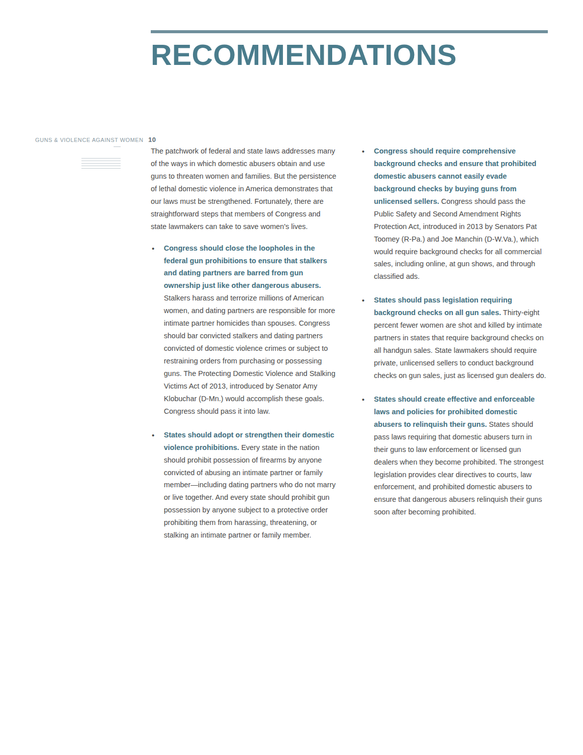Recommendations
Guns & Violence Against Women 10
The patchwork of federal and state laws addresses many of the ways in which domestic abusers obtain and use guns to threaten women and families. But the persistence of lethal domestic violence in America demonstrates that our laws must be strengthened. Fortunately, there are straightforward steps that members of Congress and state lawmakers can take to save women's lives.
Congress should close the loopholes in the federal gun prohibitions to ensure that stalkers and dating partners are barred from gun ownership just like other dangerous abusers. Stalkers harass and terrorize millions of American women, and dating partners are responsible for more intimate partner homicides than spouses. Congress should bar convicted stalkers and dating partners convicted of domestic violence crimes or subject to restraining orders from purchasing or possessing guns. The Protecting Domestic Violence and Stalking Victims Act of 2013, introduced by Senator Amy Klobuchar (D-Mn.) would accomplish these goals. Congress should pass it into law.
States should adopt or strengthen their domestic violence prohibitions. Every state in the nation should prohibit possession of firearms by anyone convicted of abusing an intimate partner or family member—including dating partners who do not marry or live together. And every state should prohibit gun possession by anyone subject to a protective order prohibiting them from harassing, threatening, or stalking an intimate partner or family member.
Congress should require comprehensive background checks and ensure that prohibited domestic abusers cannot easily evade background checks by buying guns from unlicensed sellers. Congress should pass the Public Safety and Second Amendment Rights Protection Act, introduced in 2013 by Senators Pat Toomey (R-Pa.) and Joe Manchin (D-W.Va.), which would require background checks for all commercial sales, including online, at gun shows, and through classified ads.
States should pass legislation requiring background checks on all gun sales. Thirty-eight percent fewer women are shot and killed by intimate partners in states that require background checks on all handgun sales. State lawmakers should require private, unlicensed sellers to conduct background checks on gun sales, just as licensed gun dealers do.
States should create effective and enforceable laws and policies for prohibited domestic abusers to relinquish their guns. States should pass laws requiring that domestic abusers turn in their guns to law enforcement or licensed gun dealers when they become prohibited. The strongest legislation provides clear directives to courts, law enforcement, and prohibited domestic abusers to ensure that dangerous abusers relinquish their guns soon after becoming prohibited.